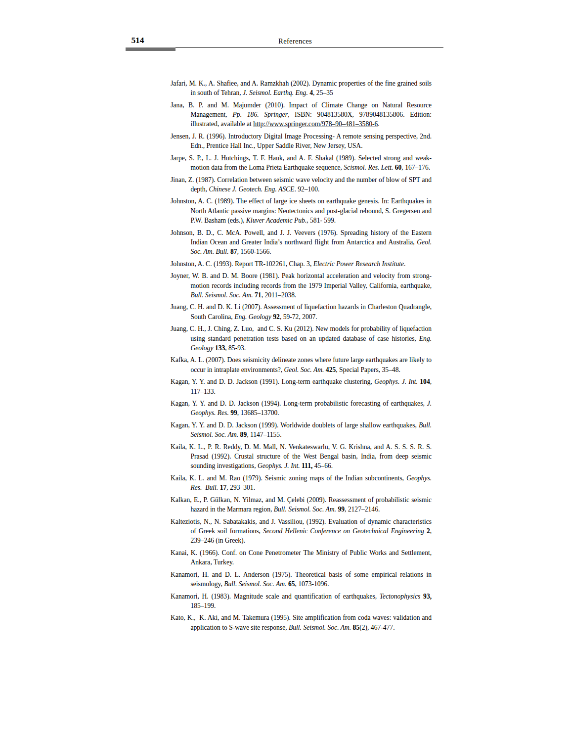514
References
Jafari, M. K., A. Shafiee, and A. Ramzkhah (2002). Dynamic properties of the fine grained soils in south of Tehran, J. Seismol. Earthq. Eng. 4, 25–35
Jana, B. P. and M. Majumder (2010). Impact of Climate Change on Natural Resource Management, Pp. 186. Springer, ISBN: 904813580X, 9789048135806. Edition: illustrated, available at http://www.springer.com/978–90–481–3580-6.
Jensen, J. R. (1996). Introductory Digital Image Processing- A remote sensing perspective, 2nd. Edn., Prentice Hall Inc., Upper Saddle River, New Jersey, USA.
Jarpe, S. P., L. J. Hutchings, T. F. Hauk, and A. F. Shakal (1989). Selected strong and weak-motion data from the Loma Prieta Earthquake sequence, Scismol. Res. Lett. 60, 167–176.
Jinan, Z. (1987). Correlation between seismic wave velocity and the number of blow of SPT and depth, Chinese J. Geotech. Eng. ASCE. 92–100.
Johnston, A. C. (1989). The effect of large ice sheets on earthquake genesis. In: Earthquakes in North Atlantic passive margins: Neotectonics and post-glacial rebound, S. Gregersen and P.W. Basham (eds.), Kluver Academic Pub., 581- 599.
Johnson, B. D., C. McA. Powell, and J. J. Veevers (1976). Spreading history of the Eastern Indian Ocean and Greater India’s northward flight from Antarctica and Australia, Geol. Soc. Am. Bull. 87, 1560-1566.
Johnston, A. C. (1993). Report TR-102261, Chap. 3, Electric Power Research Institute.
Joyner, W. B. and D. M. Boore (1981). Peak horizontal acceleration and velocity from strong-motion records including records from the 1979 Imperial Valley, California, earthquake, Bull. Seismol. Soc. Am. 71, 2011–2038.
Juang, C. H. and D. K. Li (2007). Assessment of liquefaction hazards in Charleston Quadrangle, South Carolina, Eng. Geology 92, 59-72, 2007.
Juang, C. H., J. Ching, Z. Luo, and C. S. Ku (2012). New models for probability of liquefaction using standard penetration tests based on an updated database of case histories, Eng. Geology 133, 85-93.
Kafka, A. L. (2007). Does seismicity delineate zones where future large earthquakes are likely to occur in intraplate environments?, Geol. Soc. Am. 425, Special Papers, 35–48.
Kagan, Y. Y. and D. D. Jackson (1991). Long-term earthquake clustering, Geophys. J. Int. 104, 117–133.
Kagan, Y. Y. and D. D. Jackson (1994). Long-term probabilistic forecasting of earthquakes, J. Geophys. Res. 99, 13685–13700.
Kagan, Y. Y. and D. D. Jackson (1999). Worldwide doublets of large shallow earthquakes, Bull. Seismol. Soc. Am. 89, 1147–1155.
Kaila, K. L., P. R. Reddy, D. M. Mall, N. Venkateswarlu, V. G. Krishna, and A. S. S. S. R. S. Prasad (1992). Crustal structure of the West Bengal basin, India, from deep seismic sounding investigations, Geophys. J. Int. 111, 45–66.
Kaila, K. L. and M. Rao (1979). Seismic zoning maps of the Indian subcontinents, Geophys. Res. Bull. 17, 293–301.
Kalkan, E., P. Gülkan, N. Yilmaz, and M. Çelebi (2009). Reassessment of probabilistic seismic hazard in the Marmara region, Bull. Seismol. Soc. Am. 99, 2127–2146.
Kalteziotis, N., N. Sabatakakis, and J. Vassiliou, (1992). Evaluation of dynamic characteristics of Greek soil formations, Second Hellenic Conference on Geotechnical Engineering 2, 239–246 (in Greek).
Kanai, K. (1966). Conf. on Cone Penetrometer The Ministry of Public Works and Settlement, Ankara, Turkey.
Kanamori, H. and D. L. Anderson (1975). Theoretical basis of some empirical relations in seismology, Bull. Seismol. Soc. Am. 65, 1073-1096.
Kanamori, H. (1983). Magnitude scale and quantification of earthquakes, Tectonophysics 93, 185–199.
Kato, K., K. Aki, and M. Takemura (1995). Site amplification from coda waves: validation and application to S-wave site response, Bull. Seismol. Soc. Am. 85(2), 467-477.